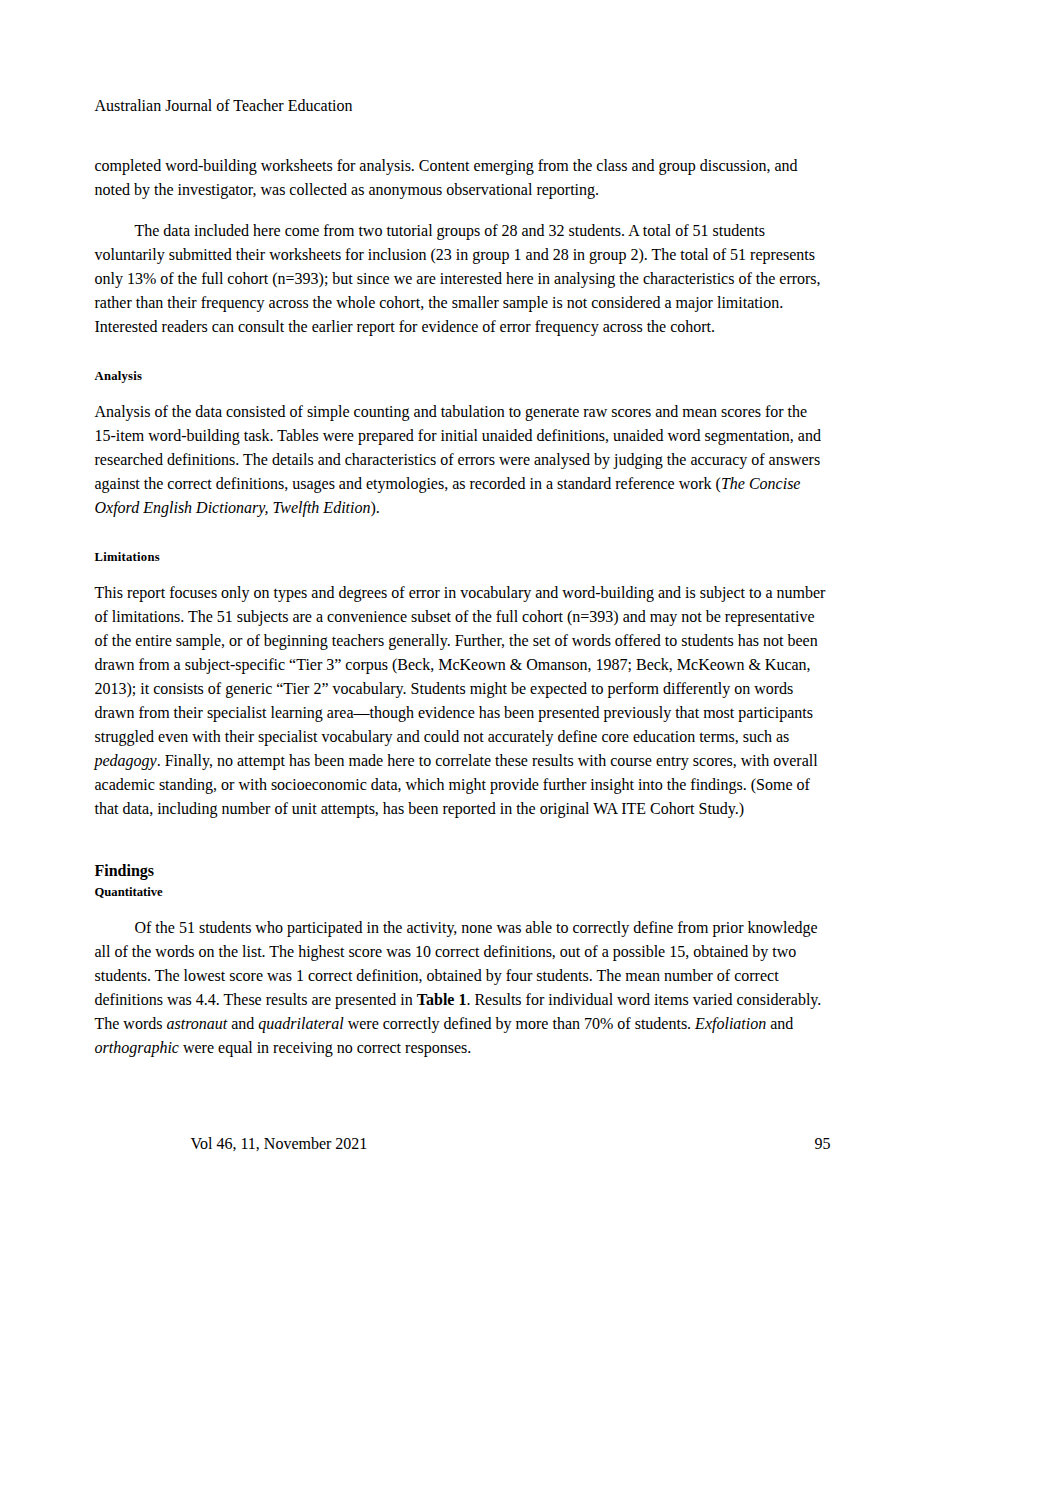Australian Journal of Teacher Education
completed word-building worksheets for analysis. Content emerging from the class and group discussion, and noted by the investigator, was collected as anonymous observational reporting.
The data included here come from two tutorial groups of 28 and 32 students. A total of 51 students voluntarily submitted their worksheets for inclusion (23 in group 1 and 28 in group 2). The total of 51 represents only 13% of the full cohort (n=393); but since we are interested here in analysing the characteristics of the errors, rather than their frequency across the whole cohort, the smaller sample is not considered a major limitation. Interested readers can consult the earlier report for evidence of error frequency across the cohort.
Analysis
Analysis of the data consisted of simple counting and tabulation to generate raw scores and mean scores for the 15-item word-building task. Tables were prepared for initial unaided definitions, unaided word segmentation, and researched definitions. The details and characteristics of errors were analysed by judging the accuracy of answers against the correct definitions, usages and etymologies, as recorded in a standard reference work (The Concise Oxford English Dictionary, Twelfth Edition).
Limitations
This report focuses only on types and degrees of error in vocabulary and word-building and is subject to a number of limitations. The 51 subjects are a convenience subset of the full cohort (n=393) and may not be representative of the entire sample, or of beginning teachers generally. Further, the set of words offered to students has not been drawn from a subject-specific “Tier 3” corpus (Beck, McKeown & Omanson, 1987; Beck, McKeown & Kucan, 2013); it consists of generic “Tier 2” vocabulary. Students might be expected to perform differently on words drawn from their specialist learning area—though evidence has been presented previously that most participants struggled even with their specialist vocabulary and could not accurately define core education terms, such as pedagogy. Finally, no attempt has been made here to correlate these results with course entry scores, with overall academic standing, or with socioeconomic data, which might provide further insight into the findings. (Some of that data, including number of unit attempts, has been reported in the original WA ITE Cohort Study.)
Findings
Quantitative
Of the 51 students who participated in the activity, none was able to correctly define from prior knowledge all of the words on the list. The highest score was 10 correct definitions, out of a possible 15, obtained by two students. The lowest score was 1 correct definition, obtained by four students. The mean number of correct definitions was 4.4. These results are presented in Table 1. Results for individual word items varied considerably. The words astronaut and quadrilateral were correctly defined by more than 70% of students. Exfoliation and orthographic were equal in receiving no correct responses.
Vol 46, 11, November 2021 95